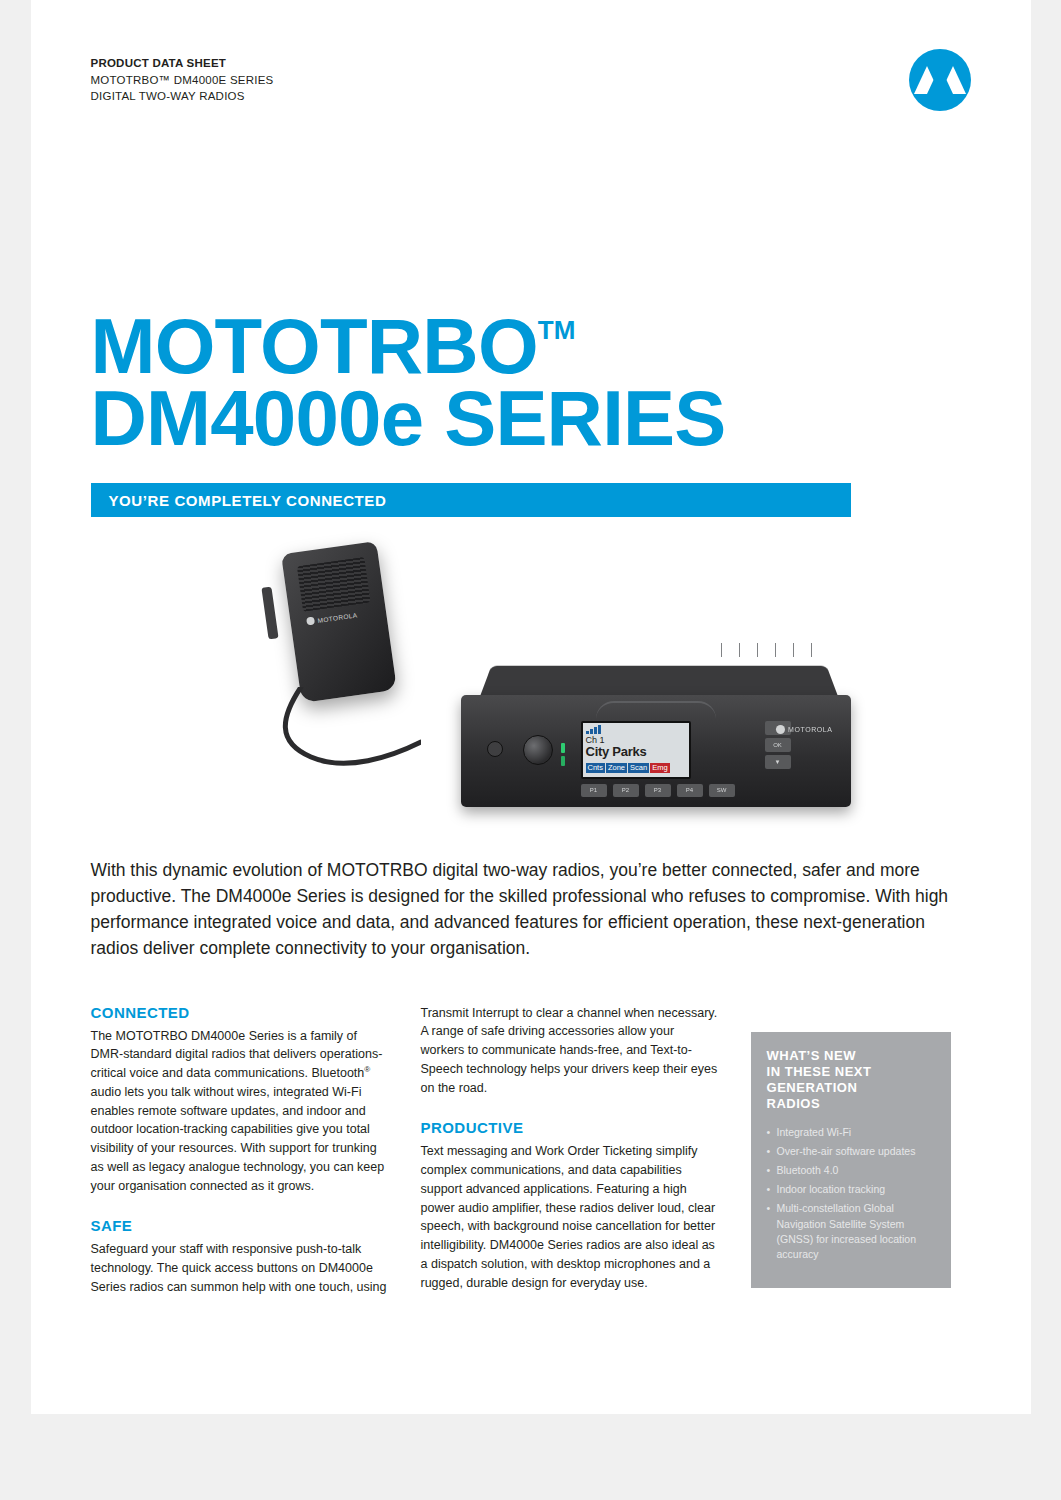PRODUCT DATA SHEET
MOTOTRBO™ DM4000e SERIES
DIGITAL TWO-WAY RADIOS
MOTOTRBOTM
DM4000e SERIES
YOU’RE COMPLETELY CONNECTED
MOTOROLA
Ch 1
City Parks
Cnts Zone Scan Emg
▲
OK
▼
MOTOROLA
P1
P2
P3
P4
SW
With this dynamic evolution of MOTOTRBO digital two-way radios, you’re better connected, safer and more productive. The DM4000e Series is designed for the skilled professional who refuses to compromise. With high performance integrated voice and data, and advanced features for efficient operation, these next-generation radios deliver complete connectivity to your organisation.
CONNECTED
The MOTOTRBO DM4000e Series is a family of DMR-standard digital radios that delivers operations-critical voice and data communications. Bluetooth® audio lets you talk without wires, integrated Wi-Fi enables remote software updates, and indoor and outdoor location-tracking capabilities give you total visibility of your resources. With support for trunking as well as legacy analogue technology, you can keep your organisation connected as it grows.
SAFE
Safeguard your staff with responsive push-to-talk technology. The quick access buttons on DM4000e Series radios can summon help with one touch, using
Transmit Interrupt to clear a channel when necessary. A range of safe driving accessories allow your workers to communicate hands-free, and Text-to-Speech technology helps your drivers keep their eyes on the road.
PRODUCTIVE
Text messaging and Work Order Ticketing simplify complex communications, and data capabilities support advanced applications. Featuring a high power audio amplifier, these radios deliver loud, clear speech, with background noise cancellation for better intelligibility. DM4000e Series radios are also ideal as a dispatch solution, with desktop microphones and a rugged, durable design for everyday use.
WHAT’S NEW
IN THESE NEXT
GENERATION
RADIOS
Integrated Wi-Fi
Over-the-air software updates
Bluetooth 4.0
Indoor location tracking
Multi-constellation Global Navigation Satellite System (GNSS) for increased location accuracy